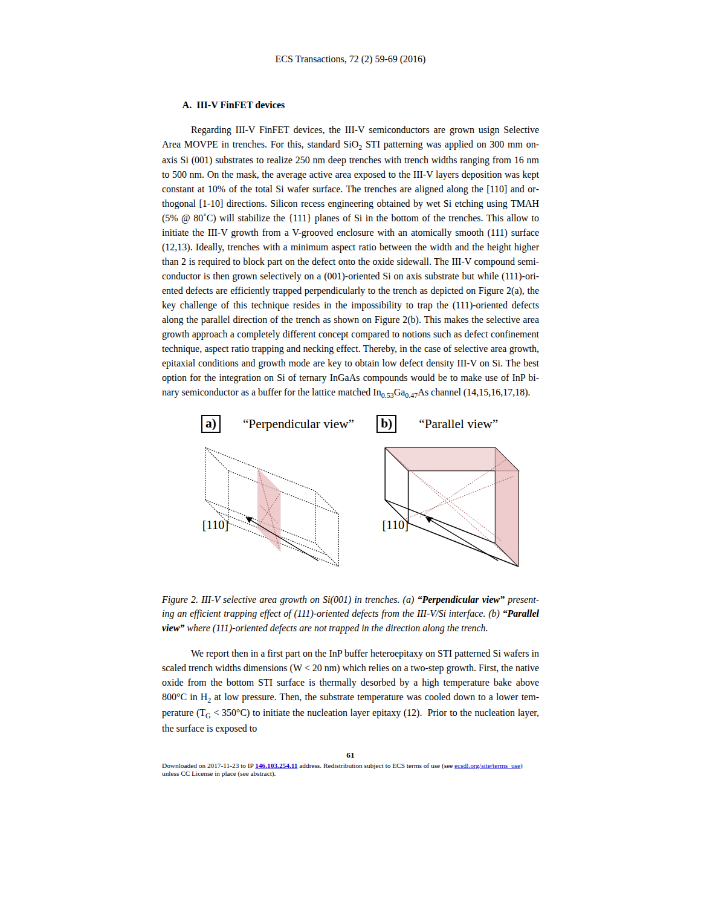ECS Transactions, 72 (2) 59-69 (2016)
A. III-V FinFET devices
Regarding III-V FinFET devices, the III-V semiconductors are grown usign Selective Area MOVPE in trenches. For this, standard SiO2 STI patterning was applied on 300 mm on-axis Si (001) substrates to realize 250 nm deep trenches with trench widths ranging from 16 nm to 500 nm. On the mask, the average active area exposed to the III-V layers deposition was kept constant at 10% of the total Si wafer surface. The trenches are aligned along the [110] and orthogonal [1-10] directions. Silicon recess engineering obtained by wet Si etching using TMAH (5% @ 80˚C) will stabilize the {111} planes of Si in the bottom of the trenches. This allow to initiate the III-V growth from a V-grooved enclosure with an atomically smooth (111) surface (12,13). Ideally, trenches with a minimum aspect ratio between the width and the height higher than 2 is required to block part on the defect onto the oxide sidewall. The III-V compound semiconductor is then grown selectively on a (001)-oriented Si on axis substrate but while (111)-oriented defects are efficiently trapped perpendicularly to the trench as depicted on Figure 2(a), the key challenge of this technique resides in the impossibility to trap the (111)-oriented defects along the parallel direction of the trench as shown on Figure 2(b). This makes the selective area growth approach a completely different concept compared to notions such as defect confinement technique, aspect ratio trapping and necking effect. Thereby, in the case of selective area growth, epitaxial conditions and growth mode are key to obtain low defect density III-V on Si. The best option for the integration on Si of ternary InGaAs compounds would be to make use of InP binary semiconductor as a buffer for the lattice matched In0.53Ga0.47As channel (14,15,16,17,18).
a) “Perpendicular view” b) “Parallel view”
[110] [110]
Figure 2. III-V selective area growth on Si(001) in trenches. (a) “Perpendicular view” presenting an efficient trapping effect of (111)-oriented defects from the III-V/Si interface. (b) “Parallel view” where (111)-oriented defects are not trapped in the direction along the trench.
We report then in a first part on the InP buffer heteroepitaxy on STI patterned Si wafers in scaled trench widths dimensions (W < 20 nm) which relies on a two-step growth. First, the native oxide from the bottom STI surface is thermally desorbed by a high temperature bake above 800°C in H2 at low pressure. Then, the substrate temperature was cooled down to a lower temperature (TG < 350°C) to initiate the nucleation layer epitaxy (12). Prior to the nucleation layer, the surface is exposed to
61
Downloaded on 2017-11-23 to IP 146.103.254.11 address. Redistribution subject to ECS terms of use (see ecsdl.org/site/terms_use) unless CC License in place (see abstract).